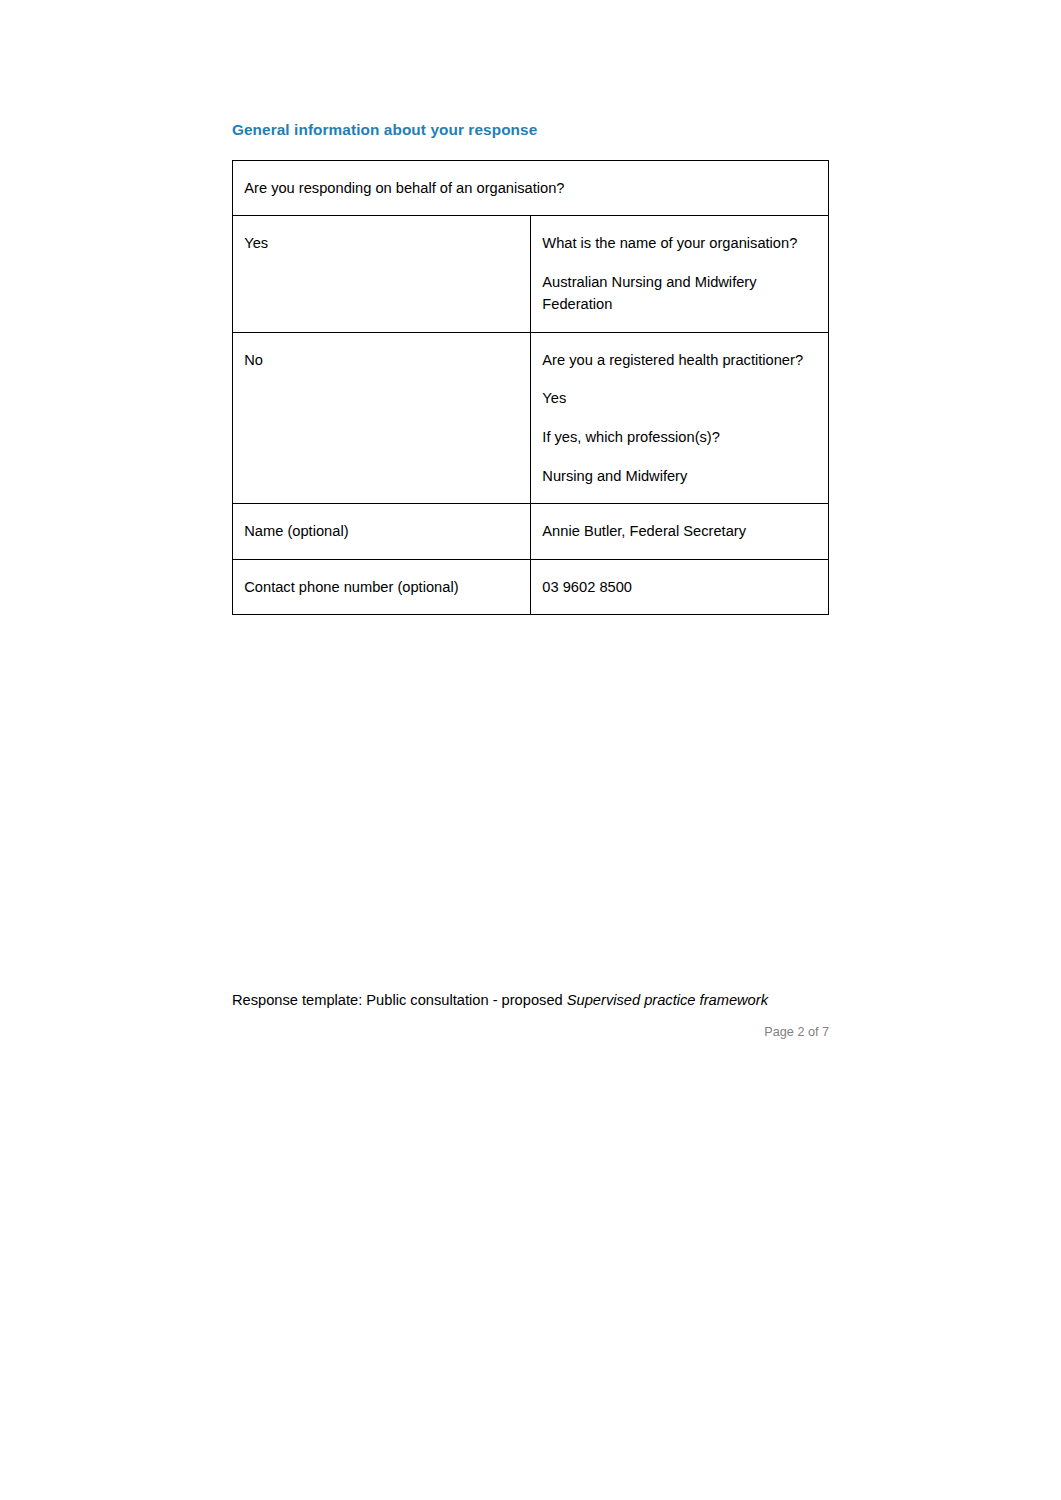General information about your response
| Are you responding on behalf of an organisation? |
| Yes | What is the name of your organisation? Australian Nursing and Midwifery Federation |
| No | Are you a registered health practitioner? Yes If yes, which profession(s)? Nursing and Midwifery |
| Name (optional) | Annie Butler, Federal Secretary |
| Contact phone number (optional) | 03 9602 8500 |
Response template: Public consultation - proposed Supervised practice framework
Page 2 of 7